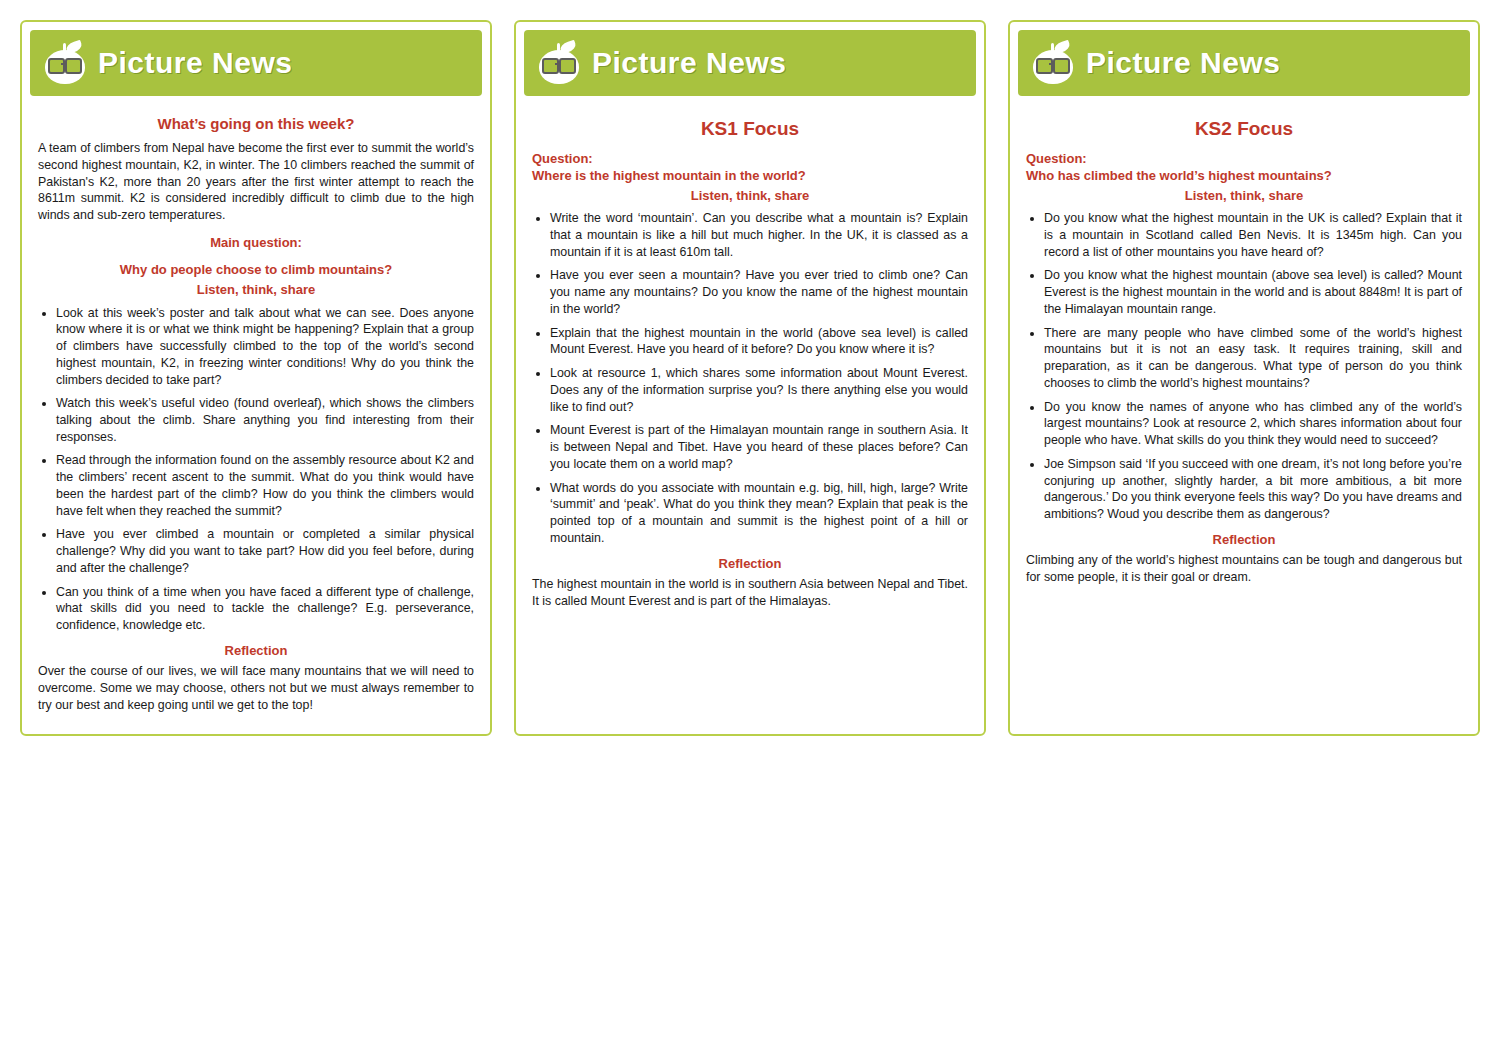Picture News
What’s going on this week?
A team of climbers from Nepal have become the first ever to summit the world’s second highest mountain, K2, in winter. The 10 climbers reached the summit of Pakistan's K2, more than 20 years after the first winter attempt to reach the 8611m summit. K2 is considered incredibly difficult to climb due to the high winds and sub-zero temperatures.
Main question:
Why do people choose to climb mountains?
Listen, think, share
Look at this week’s poster and talk about what we can see. Does anyone know where it is or what we think might be happening? Explain that a group of climbers have successfully climbed to the top of the world’s second highest mountain, K2, in freezing winter conditions! Why do you think the climbers decided to take part?
Watch this week’s useful video (found overleaf), which shows the climbers talking about the climb. Share anything you find interesting from their responses.
Read through the information found on the assembly resource about K2 and the climbers’ recent ascent to the summit. What do you think would have been the hardest part of the climb? How do you think the climbers would have felt when they reached the summit?
Have you ever climbed a mountain or completed a similar physical challenge? Why did you want to take part? How did you feel before, during and after the challenge?
Can you think of a time when you have faced a different type of challenge, what skills did you need to tackle the challenge? E.g. perseverance, confidence, knowledge etc.
Reflection
Over the course of our lives, we will face many mountains that we will need to overcome. Some we may choose, others not but we must always remember to try our best and keep going until we get to the top!
Picture News
KS1 Focus
Question:
Where is the highest mountain in the world?
Listen, think, share
Write the word ‘mountain’. Can you describe what a mountain is? Explain that a mountain is like a hill but much higher. In the UK, it is classed as a mountain if it is at least 610m tall.
Have you ever seen a mountain? Have you ever tried to climb one? Can you name any mountains? Do you know the name of the highest mountain in the world?
Explain that the highest mountain in the world (above sea level) is called Mount Everest. Have you heard of it before? Do you know where it is?
Look at resource 1, which shares some information about Mount Everest. Does any of the information surprise you? Is there anything else you would like to find out?
Mount Everest is part of the Himalayan mountain range in southern Asia. It is between Nepal and Tibet. Have you heard of these places before? Can you locate them on a world map?
What words do you associate with mountain e.g. big, hill, high, large? Write ‘summit’ and ‘peak’. What do you think they mean? Explain that peak is the pointed top of a mountain and summit is the highest point of a hill or mountain.
Reflection
The highest mountain in the world is in southern Asia between Nepal and Tibet. It is called Mount Everest and is part of the Himalayas.
Picture News
KS2 Focus
Question:
Who has climbed the world’s highest mountains?
Listen, think, share
Do you know what the highest mountain in the UK is called? Explain that it is a mountain in Scotland called Ben Nevis. It is 1345m high. Can you record a list of other mountains you have heard of?
Do you know what the highest mountain (above sea level) is called? Mount Everest is the highest mountain in the world and is about 8848m! It is part of the Himalayan mountain range.
There are many people who have climbed some of the world’s highest mountains but it is not an easy task. It requires training, skill and preparation, as it can be dangerous. What type of person do you think chooses to climb the world’s highest mountains?
Do you know the names of anyone who has climbed any of the world’s largest mountains? Look at resource 2, which shares information about four people who have. What skills do you think they would need to succeed?
Joe Simpson said ‘If you succeed with one dream, it’s not long before you’re conjuring up another, slightly harder, a bit more ambitious, a bit more dangerous.’ Do you think everyone feels this way? Do you have dreams and ambitions? Woud you describe them as dangerous?
Reflection
Climbing any of the world’s highest mountains can be tough and dangerous but for some people, it is their goal or dream.